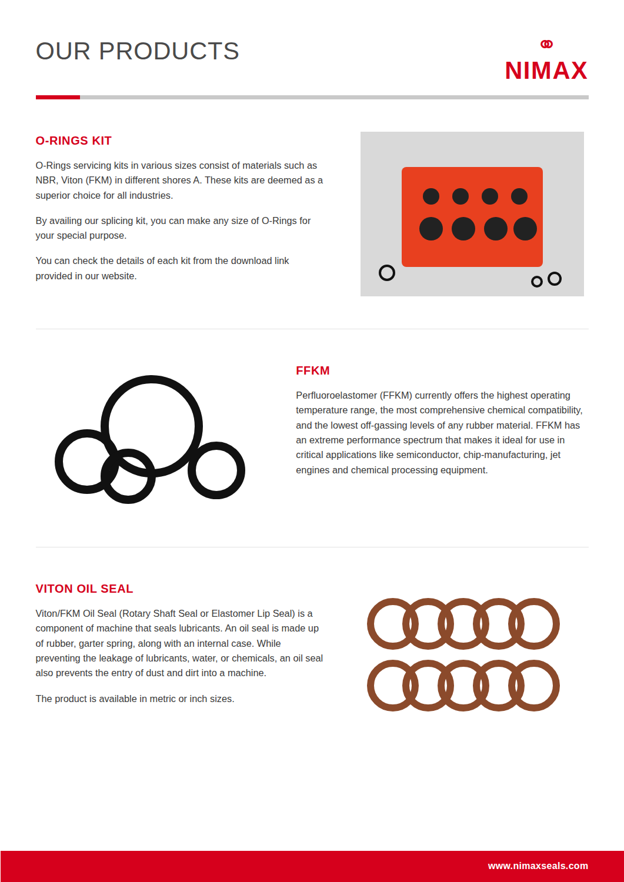Our Products
⚭ NIMAX
O-Rings Kit
O-Rings servicing kits in various sizes consist of materials such as NBR, Viton (FKM) in different shores A. These kits are deemed as a superior choice for all industries.
By availing our splicing kit, you can make any size of O-Rings for your special purpose.
You can check the details of each kit from the download link provided in our website.
FFKM
Perfluoroelastomer (FFKM) currently offers the highest operating temperature range, the most comprehensive chemical compatibility, and the lowest off-gassing levels of any rubber material. FFKM has an extreme performance spectrum that makes it ideal for use in critical applications like semiconductor, chip-manufacturing, jet engines and chemical processing equipment.
Viton Oil Seal
Viton/FKM Oil Seal (Rotary Shaft Seal or Elastomer Lip Seal) is a component of machine that seals lubricants. An oil seal is made up of rubber, garter spring, along with an internal case. While preventing the leakage of lubricants, water, or chemicals, an oil seal also prevents the entry of dust and dirt into a machine.
The product is available in metric or inch sizes.
www.nimaxseals.com